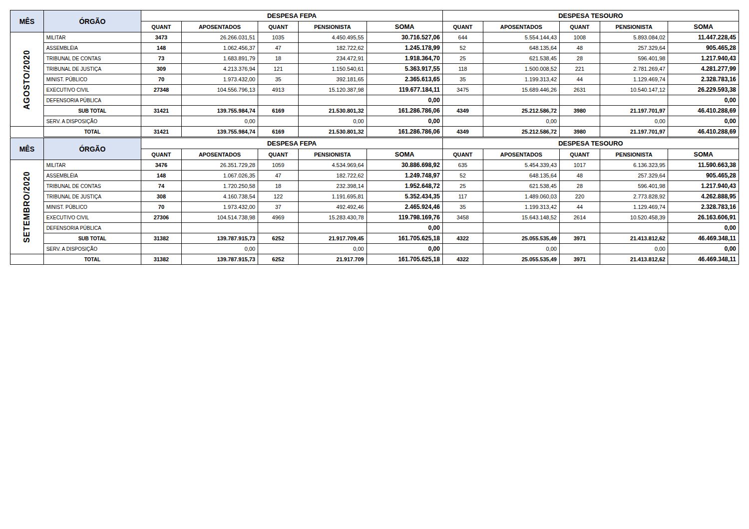| MÊS | ÓRGÃO | DESPESA FEPA | DESPESA TESOURO |
| --- | --- | --- | --- |
| QUANT | APOSENTADOS | QUANT | PENSIONISTA | SOMA | QUANT | APOSENTADOS | QUANT | PENSIONISTA | SOMA |
| AGOSTO/2020 | MILITAR | 3473 | 26.266.031,51 | 1035 | 4.450.495,55 | 30.716.527,06 | 644 | 5.554.144,43 | 1008 | 5.893.084,02 | 11.447.228,45 |
| ASSEMBLÉIA | 148 | 1.062.456,37 | 47 | 182.722,62 | 1.245.178,99 | 52 | 648.135,64 | 48 | 257.329,64 | 905.465,28 |
| TRIBUNAL DE CONTAS | 73 | 1.683.891,79 | 18 | 234.472,91 | 1.918.364,70 | 25 | 621.538,45 | 28 | 596.401,98 | 1.217.940,43 |
| TRIBUNAL DE JUSTIÇA | 309 | 4.213.376,94 | 121 | 1.150.540,61 | 5.363.917,55 | 118 | 1.500.008,52 | 221 | 2.781.269,47 | 4.281.277,99 |
| MINIST. PÚBLICO | 70 | 1.973.432,00 | 35 | 392.181,65 | 2.365.613,65 | 35 | 1.199.313,42 | 44 | 1.129.469,74 | 2.328.783,16 |
| EXECUTIVO CIVIL | 27348 | 104.556.796,13 | 4913 | 15.120.387,98 | 119.677.184,11 | 3475 | 15.689.446,26 | 2631 | 10.540.147,12 | 26.229.593,38 |
| DEFENSORIA PÚBLICA | | | | | 0,00 | | | | | 0,00 |
| SUB TOTAL | 31421 | 139.755.984,74 | 6169 | 21.530.801,32 | 161.286.786,06 | 4349 | 25.212.586,72 | 3980 | 21.197.701,97 | 46.410.288,69 |
| SERV. A DISPOSIÇÃO | | 0,00 | | 0,00 | 0,00 | | 0,00 | | 0,00 | 0,00 |
| | TOTAL | 31421 | 139.755.984,74 | 6169 | 21.530.801,32 | 161.286.786,06 | 4349 | 25.212.586,72 | 3980 | 21.197.701,97 | 46.410.288,69 |
| MÊS | ÓRGÃO | DESPESA FEPA | DESPESA TESOURO |
| QUANT | APOSENTADOS | QUANT | PENSIONISTA | SOMA | QUANT | APOSENTADOS | QUANT | PENSIONISTA | SOMA |
| SETEMBRO/2020 | MILITAR | 3476 | 26.351.729,28 | 1059 | 4.534.969,64 | 30.886.698,92 | 635 | 5.454.339,43 | 1017 | 6.136.323,95 | 11.590.663,38 |
| ASSEMBLÉIA | 148 | 1.067.026,35 | 47 | 182.722,62 | 1.249.748,97 | 52 | 648.135,64 | 48 | 257.329,64 | 905.465,28 |
| TRIBUNAL DE CONTAS | 74 | 1.720.250,58 | 18 | 232.398,14 | 1.952.648,72 | 25 | 621.538,45 | 28 | 596.401,98 | 1.217.940,43 |
| TRIBUNAL DE JUSTIÇA | 308 | 4.160.738,54 | 122 | 1.191.695,81 | 5.352.434,35 | 117 | 1.489.060,03 | 220 | 2.773.828,92 | 4.262.888,95 |
| MINIST. PÚBLICO | 70 | 1.973.432,00 | 37 | 492.492,46 | 2.465.924,46 | 35 | 1.199.313,42 | 44 | 1.129.469,74 | 2.328.783,16 |
| EXECUTIVO CIVIL | 27306 | 104.514.738,98 | 4969 | 15.283.430,78 | 119.798.169,76 | 3458 | 15.643.148,52 | 2614 | 10.520.458,39 | 26.163.606,91 |
| DEFENSORIA PÚBLICA | | | | | 0,00 | | | | | 0,00 |
| SUB TOTAL | 31382 | 139.787.915,73 | 6252 | 21.917.709,45 | 161.705.625,18 | 4322 | 25.055.535,49 | 3971 | 21.413.812,62 | 46.469.348,11 |
| SERV. A DISPOSIÇÃO | | 0,00 | | 0,00 | 0,00 | | 0,00 | | 0,00 | 0,00 |
| | TOTAL | 31382 | 139.787.915,73 | 6252 | 21.917.709 | 161.705.625,18 | 4322 | 25.055.535,49 | 3971 | 21.413.812,62 | 46.469.348,11 |